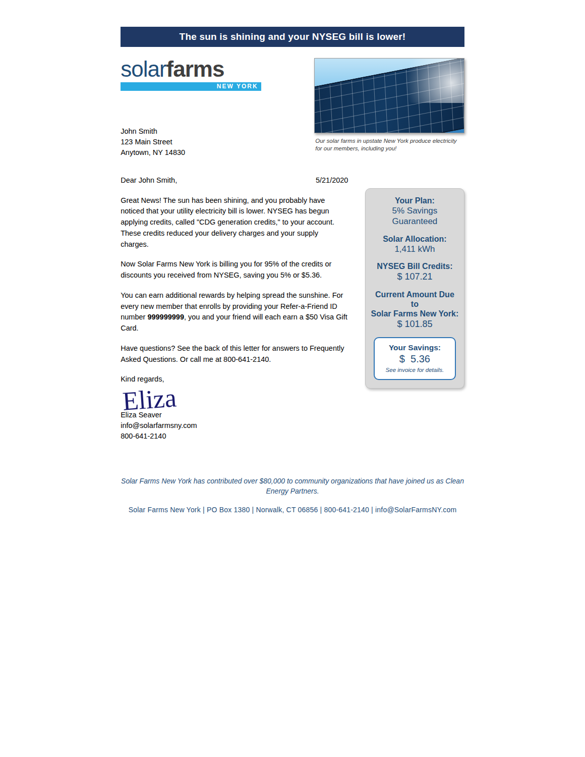The sun is shining and your NYSEG bill is lower!
solar farms
NEW YORK
Our solar farms in upstate New York produce electricity for our members, including you!
John Smith
123 Main Street
Anytown, NY 14830
Dear John Smith,
5/21/2020
Great News! The sun has been shining, and you probably have noticed that your utility electricity bill is lower. NYSEG has begun applying credits, called "CDG generation credits," to your account. These credits reduced your delivery charges and your supply charges.
Now Solar Farms New York is billing you for 95% of the credits or discounts you received from NYSEG, saving you 5% or $5.36.
You can earn additional rewards by helping spread the sunshine. For every new member that enrolls by providing your Refer-a-Friend ID number 999999999, you and your friend will each earn a $50 Visa Gift Card.
Have questions? See the back of this letter for answers to Frequently Asked Questions. Or call me at 800-641-2140.
Kind regards,
Eliza
Eliza Seaver
info@solarfarmsny.com
800-641-2140
Your Plan:
5% Savings Guaranteed
Solar Allocation:
1,411 kWh
NYSEG Bill Credits:
$ 107.21
Current Amount Due to
Solar Farms New York:
$ 101.85
Your Savings:
$ 5.36
See invoice for details.
Solar Farms New York has contributed over $80,000 to community organizations that have joined us as Clean Energy Partners.
Solar Farms New York | PO Box 1380 | Norwalk, CT 06856 | 800-641-2140 | info@SolarFarmsNY.com